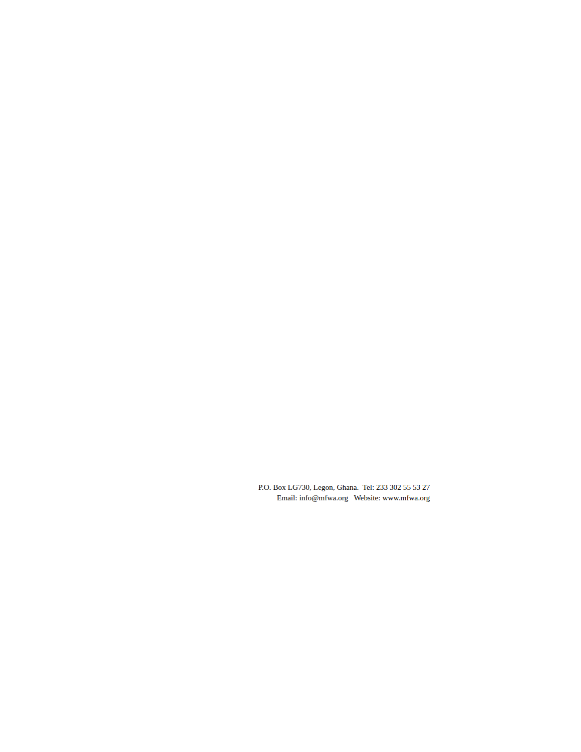P.O. Box LG730, Legon, Ghana. Tel: 233 302 55 53 27 Email: info@mfwa.org Website: www.mfwa.org